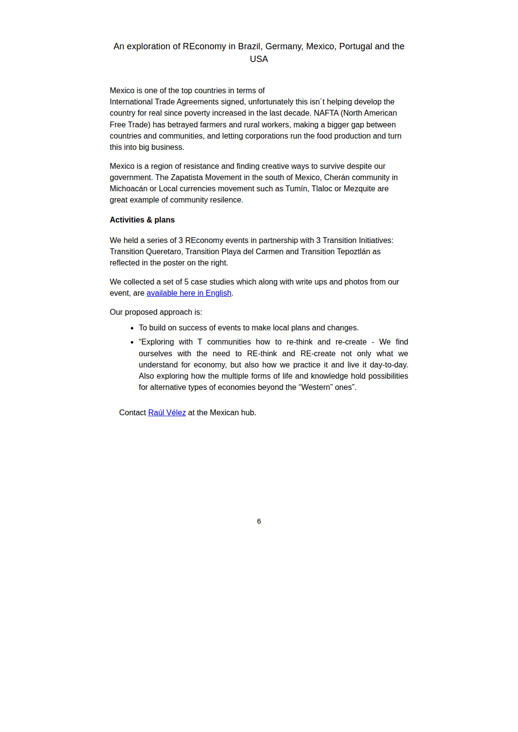An exploration of REconomy in Brazil, Germany, Mexico, Portugal and the USA
Mexico is one of the top countries in terms of International Trade Agreements signed, unfortunately this isn´t helping develop the country for real since poverty increased in the last decade. NAFTA (North American Free Trade) has betrayed farmers and rural workers, making a bigger gap between countries and communities, and letting corporations run the food production and turn this into big business.
Mexico is a region of resistance and finding creative ways to survive despite our government. The Zapatista Movement in the south of Mexico, Cherán community in Michoacán or Local currencies movement such as Tumín, Tlaloc or Mezquite are great example of community resilence.
Activities & plans
We held a series of 3 REconomy events in partnership with 3 Transition Initiatives: Transition Queretaro, Transition Playa del Carmen and Transition Tepoztlán as reflected in the poster on the right.
We collected a set of 5 case studies which along with write ups and photos from our event, are available here in English.
Our proposed approach is:
To build on success of events to make local plans and changes.
“Exploring with T communities how to re-think and re-create - We find ourselves with the need to RE-think and RE-create not only what we understand for economy, but also how we practice it and live it day-to-day. Also exploring how the multiple forms of life and knowledge hold possibilities for alternative types of economies beyond the “Western” ones”.
Contact Raúl Vélez at the Mexican hub.
6